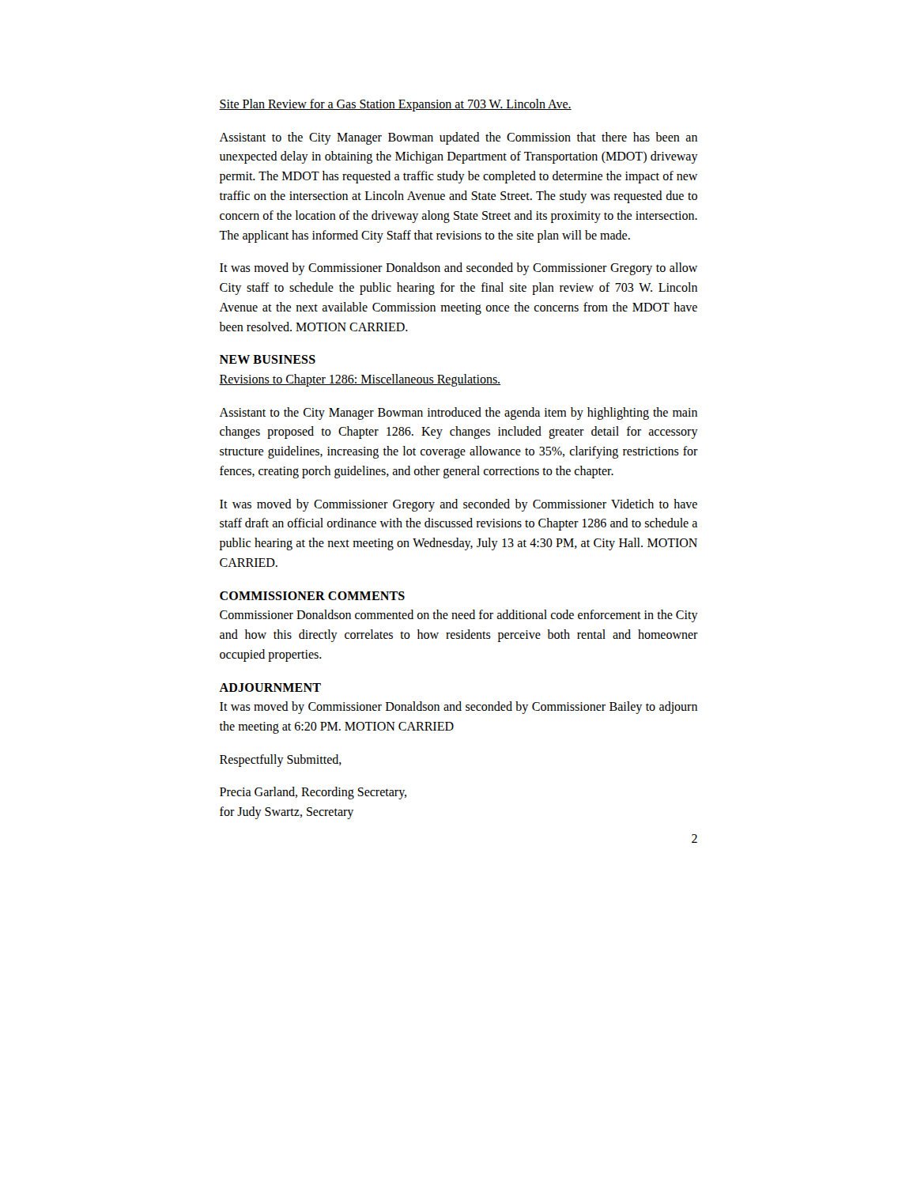Site Plan Review for a Gas Station Expansion at 703 W. Lincoln Ave.
Assistant to the City Manager Bowman updated the Commission that there has been an unexpected delay in obtaining the Michigan Department of Transportation (MDOT) driveway permit. The MDOT has requested a traffic study be completed to determine the impact of new traffic on the intersection at Lincoln Avenue and State Street. The study was requested due to concern of the location of the driveway along State Street and its proximity to the intersection. The applicant has informed City Staff that revisions to the site plan will be made.
It was moved by Commissioner Donaldson and seconded by Commissioner Gregory to allow City staff to schedule the public hearing for the final site plan review of 703 W. Lincoln Avenue at the next available Commission meeting once the concerns from the MDOT have been resolved. MOTION CARRIED.
New Business
Revisions to Chapter 1286: Miscellaneous Regulations.
Assistant to the City Manager Bowman introduced the agenda item by highlighting the main changes proposed to Chapter 1286. Key changes included greater detail for accessory structure guidelines, increasing the lot coverage allowance to 35%, clarifying restrictions for fences, creating porch guidelines, and other general corrections to the chapter.
It was moved by Commissioner Gregory and seconded by Commissioner Videtich to have staff draft an official ordinance with the discussed revisions to Chapter 1286 and to schedule a public hearing at the next meeting on Wednesday, July 13 at 4:30 PM, at City Hall. MOTION CARRIED.
Commissioner Comments
Commissioner Donaldson commented on the need for additional code enforcement in the City and how this directly correlates to how residents perceive both rental and homeowner occupied properties.
Adjournment
It was moved by Commissioner Donaldson and seconded by Commissioner Bailey to adjourn the meeting at 6:20 PM. MOTION CARRIED
Respectfully Submitted,
Precia Garland, Recording Secretary,
for Judy Swartz, Secretary
2